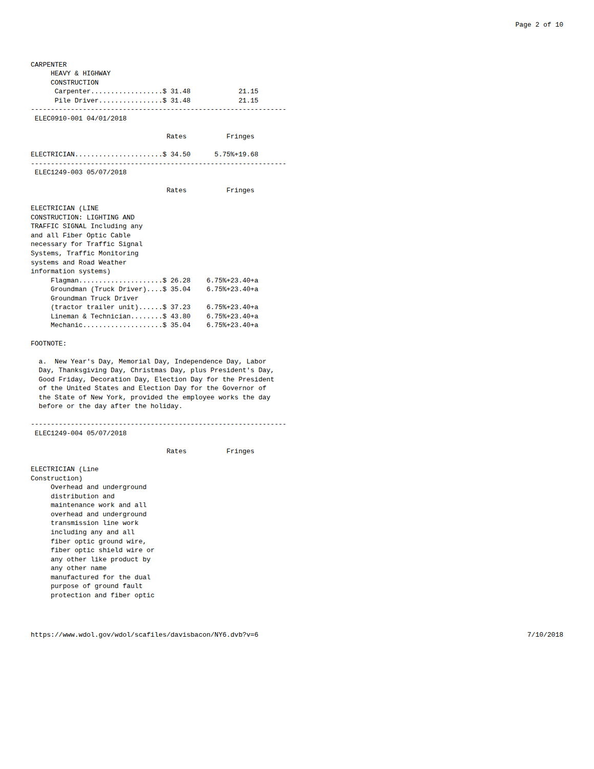Page 2 of 10
CARPENTER
     HEAVY & HIGHWAY
     CONSTRUCTION
      Carpenter..................$ 31.48            21.15
      Pile Driver................$ 31.48            21.15
----------------------------------------------------------------
 ELEC0910-001 04/01/2018

                                  Rates          Fringes

ELECTRICIAN......................$ 34.50      5.75%+19.68
----------------------------------------------------------------
 ELEC1249-003 05/07/2018

                                  Rates          Fringes

ELECTRICIAN (LINE
CONSTRUCTION: LIGHTING AND
TRAFFIC SIGNAL Including any
and all Fiber Optic Cable
necessary for Traffic Signal
Systems, Traffic Monitoring
systems and Road Weather
information systems)
     Flagman.....................$ 26.28    6.75%+23.40+a
     Groundman (Truck Driver)....$ 35.04    6.75%+23.40+a
     Groundman Truck Driver
     (tractor trailer unit)......$ 37.23    6.75%+23.40+a
     Lineman & Technician........$ 43.80    6.75%+23.40+a
     Mechanic....................$ 35.04    6.75%+23.40+a

FOOTNOTE:

  a.  New Year's Day, Memorial Day, Independence Day, Labor
  Day, Thanksgiving Day, Christmas Day, plus President's Day,
  Good Friday, Decoration Day, Election Day for the President
  of the United States and Election Day for the Governor of
  the State of New York, provided the employee works the day
  before or the day after the holiday.

----------------------------------------------------------------
 ELEC1249-004 05/07/2018

                                  Rates          Fringes

ELECTRICIAN (Line
Construction)
     Overhead and underground
     distribution and
     maintenance work and all
     overhead and underground
     transmission line work
     including any and all
     fiber optic ground wire,
     fiber optic shield wire or
     any other like product by
     any other name
     manufactured for the dual
     purpose of ground fault
     protection and fiber optic
https://www.wdol.gov/wdol/scafiles/davisbacon/NY6.dvb?v=6 7/10/2018